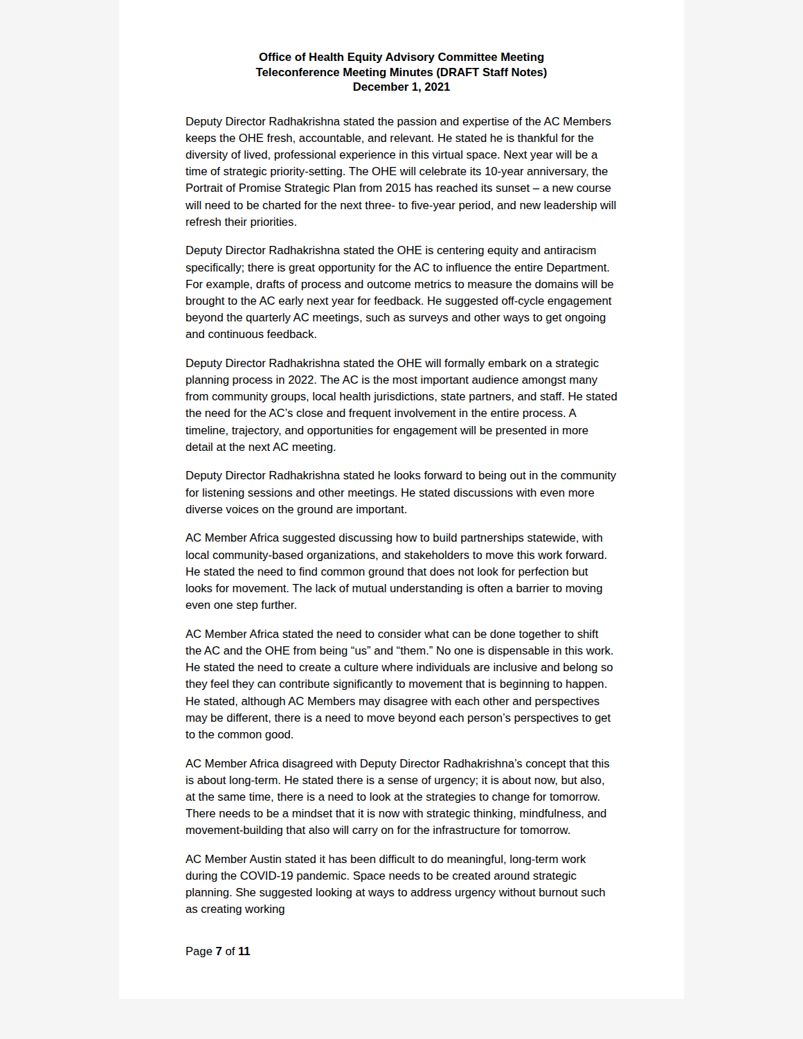Office of Health Equity Advisory Committee Meeting Teleconference Meeting Minutes (DRAFT Staff Notes) December 1, 2021
Deputy Director Radhakrishna stated the passion and expertise of the AC Members keeps the OHE fresh, accountable, and relevant. He stated he is thankful for the diversity of lived, professional experience in this virtual space. Next year will be a time of strategic priority-setting. The OHE will celebrate its 10-year anniversary, the Portrait of Promise Strategic Plan from 2015 has reached its sunset – a new course will need to be charted for the next three- to five-year period, and new leadership will refresh their priorities.
Deputy Director Radhakrishna stated the OHE is centering equity and antiracism specifically; there is great opportunity for the AC to influence the entire Department. For example, drafts of process and outcome metrics to measure the domains will be brought to the AC early next year for feedback. He suggested off-cycle engagement beyond the quarterly AC meetings, such as surveys and other ways to get ongoing and continuous feedback.
Deputy Director Radhakrishna stated the OHE will formally embark on a strategic planning process in 2022. The AC is the most important audience amongst many from community groups, local health jurisdictions, state partners, and staff. He stated the need for the AC’s close and frequent involvement in the entire process. A timeline, trajectory, and opportunities for engagement will be presented in more detail at the next AC meeting.
Deputy Director Radhakrishna stated he looks forward to being out in the community for listening sessions and other meetings. He stated discussions with even more diverse voices on the ground are important.
AC Member Africa suggested discussing how to build partnerships statewide, with local community-based organizations, and stakeholders to move this work forward. He stated the need to find common ground that does not look for perfection but looks for movement. The lack of mutual understanding is often a barrier to moving even one step further.
AC Member Africa stated the need to consider what can be done together to shift the AC and the OHE from being “us” and “them.” No one is dispensable in this work. He stated the need to create a culture where individuals are inclusive and belong so they feel they can contribute significantly to movement that is beginning to happen. He stated, although AC Members may disagree with each other and perspectives may be different, there is a need to move beyond each person’s perspectives to get to the common good.
AC Member Africa disagreed with Deputy Director Radhakrishna’s concept that this is about long-term. He stated there is a sense of urgency; it is about now, but also, at the same time, there is a need to look at the strategies to change for tomorrow. There needs to be a mindset that it is now with strategic thinking, mindfulness, and movement-building that also will carry on for the infrastructure for tomorrow.
AC Member Austin stated it has been difficult to do meaningful, long-term work during the COVID-19 pandemic. Space needs to be created around strategic planning. She suggested looking at ways to address urgency without burnout such as creating working
Page 7 of 11